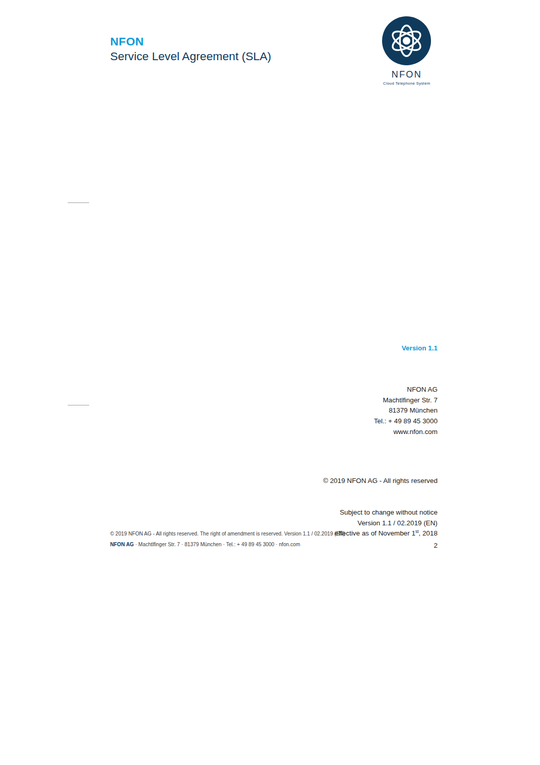NFON
Service Level Agreement (SLA)
NFON
Cloud Telephone System
Version 1.1
NFON AG
Machtlfinger Str. 7
81379 München
Tel.: + 49 89 45 3000
www.nfon.com
© 2019 NFON AG - All rights reserved
Subject to change without notice
Version 1.1 / 02.2019 (EN)
effective as of November 1st, 2018
© 2019 NFON AG - All rights reserved. The right of amendment is reserved. Version 1.1 / 02.2019 (EN)
NFON AG · Machtlfinger Str. 7 · 81379 München · Tel.: + 49 89 45 3000 · nfon.com
2